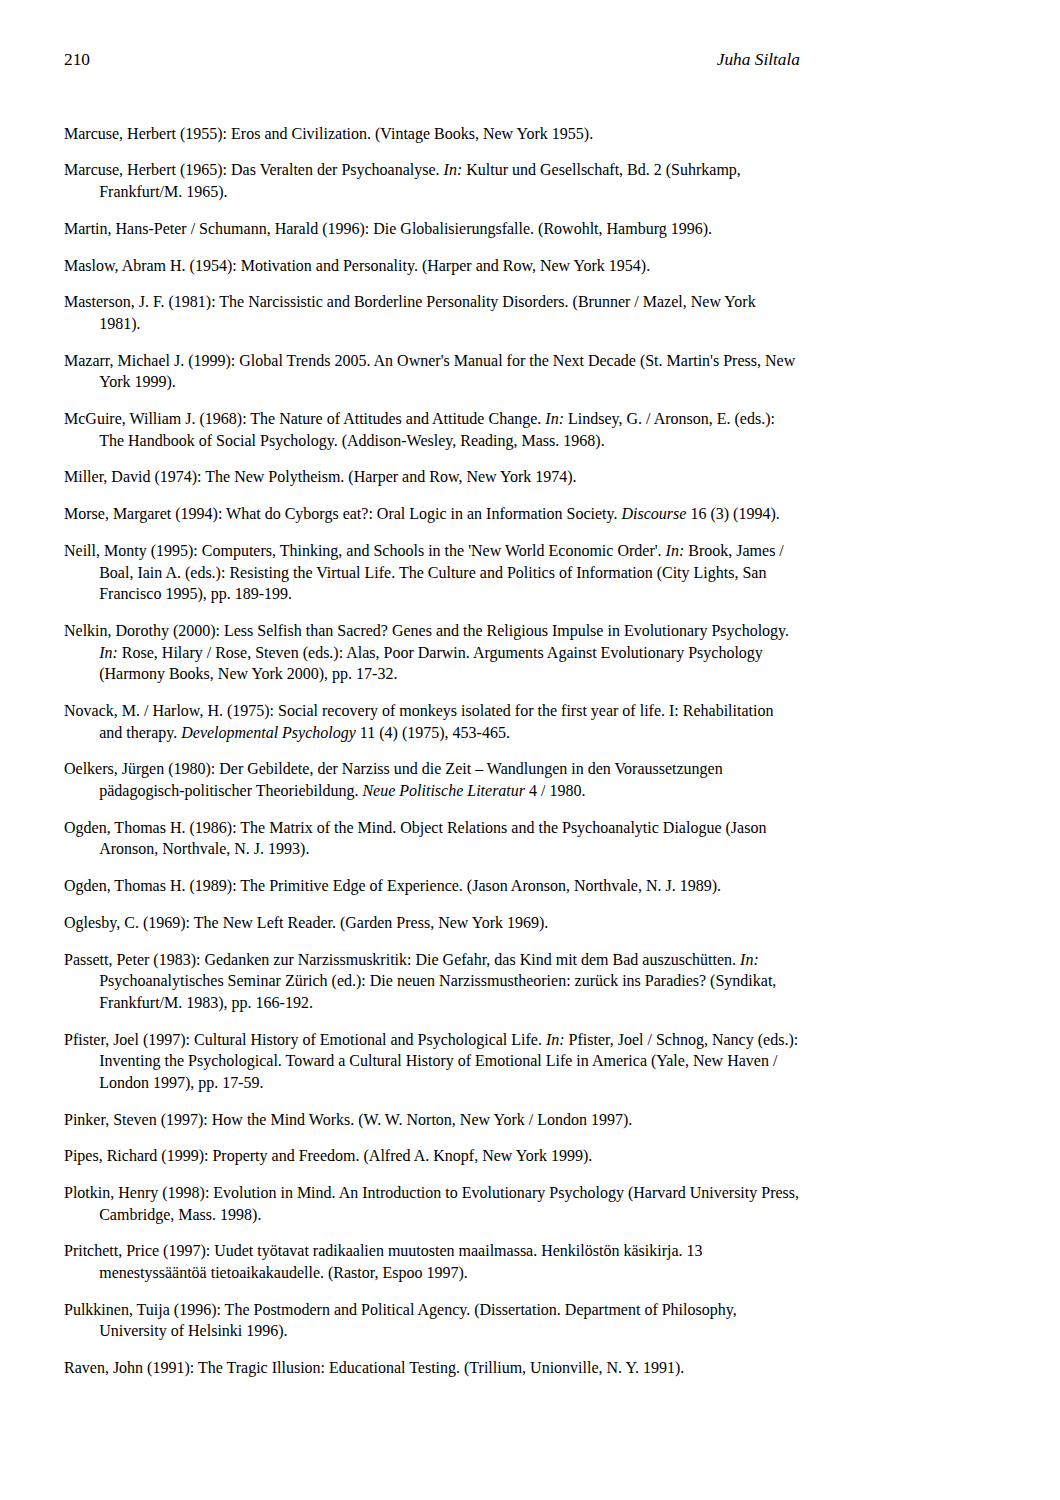210 Juha Siltala
Marcuse, Herbert (1955): Eros and Civilization. (Vintage Books, New York 1955).
Marcuse, Herbert (1965): Das Veralten der Psychoanalyse. In: Kultur und Gesellschaft, Bd. 2 (Suhrkamp, Frankfurt/M. 1965).
Martin, Hans-Peter / Schumann, Harald (1996): Die Globalisierungsfalle. (Rowohlt, Hamburg 1996).
Maslow, Abram H. (1954): Motivation and Personality. (Harper and Row, New York 1954).
Masterson, J. F. (1981): The Narcissistic and Borderline Personality Disorders. (Brunner / Mazel, New York 1981).
Mazarr, Michael J. (1999): Global Trends 2005. An Owner's Manual for the Next Decade (St. Martin's Press, New York 1999).
McGuire, William J. (1968): The Nature of Attitudes and Attitude Change. In: Lindsey, G. / Aronson, E. (eds.): The Handbook of Social Psychology. (Addison-Wesley, Reading, Mass. 1968).
Miller, David (1974): The New Polytheism. (Harper and Row, New York 1974).
Morse, Margaret (1994): What do Cyborgs eat?: Oral Logic in an Information Society. Discourse 16 (3) (1994).
Neill, Monty (1995): Computers, Thinking, and Schools in the 'New World Economic Order'. In: Brook, James / Boal, Iain A. (eds.): Resisting the Virtual Life. The Culture and Politics of Information (City Lights, San Francisco 1995), pp. 189-199.
Nelkin, Dorothy (2000): Less Selfish than Sacred? Genes and the Religious Impulse in Evolutionary Psychology. In: Rose, Hilary / Rose, Steven (eds.): Alas, Poor Darwin. Arguments Against Evolutionary Psychology (Harmony Books, New York 2000), pp. 17-32.
Novack, M. / Harlow, H. (1975): Social recovery of monkeys isolated for the first year of life. I: Rehabilitation and therapy. Developmental Psychology 11 (4) (1975), 453-465.
Oelkers, Jürgen (1980): Der Gebildete, der Narziss und die Zeit – Wandlungen in den Voraussetzungen pädagogisch-politischer Theoriebildung. Neue Politische Literatur 4 / 1980.
Ogden, Thomas H. (1986): The Matrix of the Mind. Object Relations and the Psychoanalytic Dialogue (Jason Aronson, Northvale, N. J. 1993).
Ogden, Thomas H. (1989): The Primitive Edge of Experience. (Jason Aronson, Northvale, N. J. 1989).
Oglesby, C. (1969): The New Left Reader. (Garden Press, New York 1969).
Passett, Peter (1983): Gedanken zur Narzissmuskritik: Die Gefahr, das Kind mit dem Bad auszuschütten. In: Psychoanalytisches Seminar Zürich (ed.): Die neuen Narzissmustheorien: zurück ins Paradies? (Syndikat, Frankfurt/M. 1983), pp. 166-192.
Pfister, Joel (1997): Cultural History of Emotional and Psychological Life. In: Pfister, Joel / Schnog, Nancy (eds.): Inventing the Psychological. Toward a Cultural History of Emotional Life in America (Yale, New Haven / London 1997), pp. 17-59.
Pinker, Steven (1997): How the Mind Works. (W. W. Norton, New York / London 1997).
Pipes, Richard (1999): Property and Freedom. (Alfred A. Knopf, New York 1999).
Plotkin, Henry (1998): Evolution in Mind. An Introduction to Evolutionary Psychology (Harvard University Press, Cambridge, Mass. 1998).
Pritchett, Price (1997): Uudet työtavat radikaalien muutosten maailmassa. Henkilöstön käsikirja. 13 menestyssääntöä tietoaikakaudelle. (Rastor, Espoo 1997).
Pulkkinen, Tuija (1996): The Postmodern and Political Agency. (Dissertation. Department of Philosophy, University of Helsinki 1996).
Raven, John (1991): The Tragic Illusion: Educational Testing. (Trillium, Unionville, N. Y. 1991).